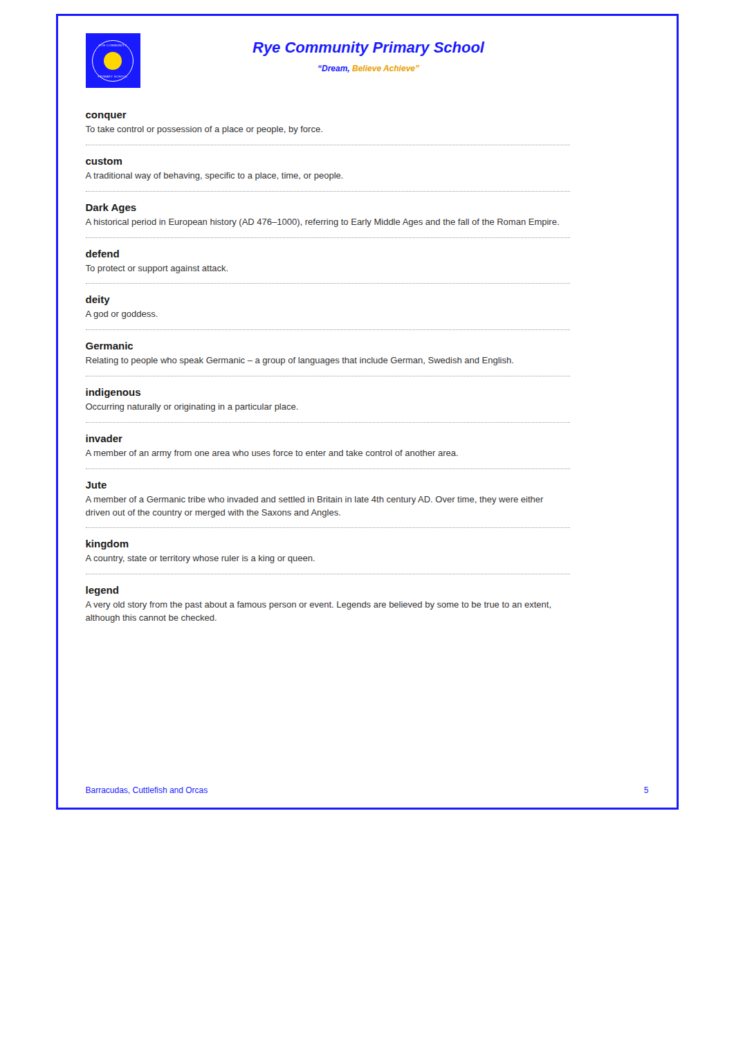RYE COMMUNITY
PRIMARY SCHOOL
Rye Community Primary School
“Dream, Believe Achieve”
conquer
To take control or possession of a place or people, by force.
custom
A traditional way of behaving, specific to a place, time, or people.
Dark Ages
A historical period in European history (AD 476–1000), referring to Early Middle Ages and the fall of the Roman Empire.
defend
To protect or support against attack.
deity
A god or goddess.
Germanic
Relating to people who speak Germanic – a group of languages that include German, Swedish and English.
indigenous
Occurring naturally or originating in a particular place.
invader
A member of an army from one area who uses force to enter and take control of another area.
Jute
A member of a Germanic tribe who invaded and settled in Britain in late 4th century AD. Over time, they were either driven out of the country or merged with the Saxons and Angles.
kingdom
A country, state or territory whose ruler is a king or queen.
legend
A very old story from the past about a famous person or event. Legends are believed by some to be true to an extent, although this cannot be checked.
Barracudas, Cuttlefish and Orcas 5